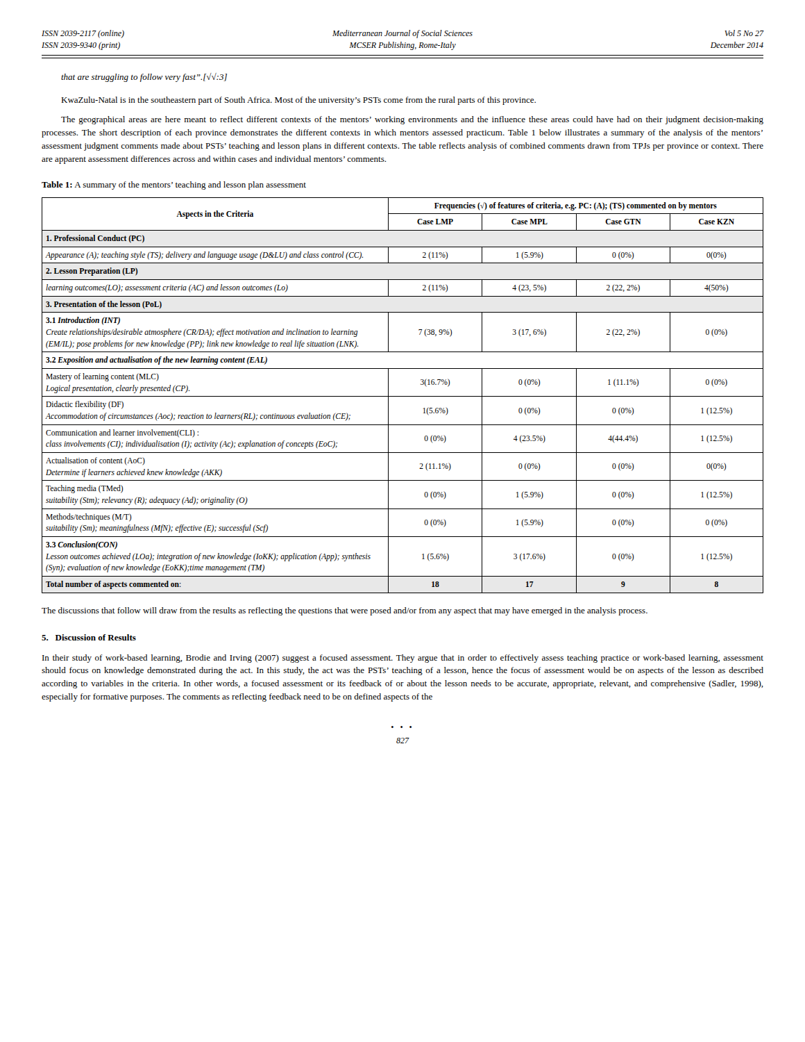ISSN 2039-2117 (online)
ISSN 2039-9340 (print)
Mediterranean Journal of Social Sciences
MCSER Publishing, Rome-Italy
Vol 5 No 27
December 2014
that are struggling to follow very fast”.[√√:3]
KwaZulu-Natal is in the southeastern part of South Africa. Most of the university’s PSTs come from the rural parts of this province.
The geographical areas are here meant to reflect different contexts of the mentors’ working environments and the influence these areas could have had on their judgment decision-making processes. The short description of each province demonstrates the different contexts in which mentors assessed practicum. Table 1 below illustrates a summary of the analysis of the mentors’ assessment judgment comments made about PSTs’ teaching and lesson plans in different contexts. The table reflects analysis of combined comments drawn from TPJs per province or context. There are apparent assessment differences across and within cases and individual mentors’ comments.
Table 1: A summary of the mentors’ teaching and lesson plan assessment
| Aspects in the Criteria | Frequencies (√) of features of criteria, e.g. PC: (A); (TS) commented on by mentors |
| --- | --- |
| Case LMP | Case MPL | Case GTN | Case KZN |
| 1. Professional Conduct (PC) |
| Appearance (A); teaching style (TS); delivery and language usage (D&LU) and class control (CC). | 2 (11%) | 1 (5.9%) | 0 (0%) | 0(0%) |
| 2. Lesson Preparation (LP) |
| learning outcomes(LO); assessment criteria (AC) and lesson outcomes (Lo) | 2 (11%) | 4 (23, 5%) | 2 (22, 2%) | 4(50%) |
| 3. Presentation of the lesson (PoL) |
| 3.1 Introduction (INT) Create relationships/desirable atmosphere (CR/DA); effect motivation and inclination to learning (EM/IL); pose problems for new knowledge (PP); link new knowledge to real life situation (LNK). | 7 (38, 9%) | 3 (17, 6%) | 2 (22, 2%) | 0 (0%) |
| 3.2 Exposition and actualisation of the new learning content (EAL) |
| Mastery of learning content (MLC) Logical presentation, clearly presented (CP). | 3(16.7%) | 0 (0%) | 1 (11.1%) | 0 (0%) |
| Didactic flexibility (DF) Accommodation of circumstances (Aoc); reaction to learners(RL); continuous evaluation (CE); | 1(5.6%) | 0 (0%) | 0 (0%) | 1 (12.5%) |
| Communication and learner involvement(CLI) : class involvements (CI); individualisation (I); activity (Ac); explanation of concepts (EoC); | 0 (0%) | 4 (23.5%) | 4(44.4%) | 1 (12.5%) |
| Actualisation of content (AoC) Determine if learners achieved knew knowledge (AKK) | 2 (11.1%) | 0 (0%) | 0 (0%) | 0(0%) |
| Teaching media (TMed) suitability (Stm); relevancy (R); adequacy (Ad); originality (O) | 0 (0%) | 1 (5.9%) | 0 (0%) | 1 (12.5%) |
| Methods/techniques (M/T) suitability (Sm); meaningfulness (MfN); effective (E); successful (Scf) | 0 (0%) | 1 (5.9%) | 0 (0%) | 0 (0%) |
| 3.3 Conclusion(CON) Lesson outcomes achieved (LOa); integration of new knowledge (IoKK); application (App); synthesis (Syn); evaluation of new knowledge (EoKK);time management (TM) | 1 (5.6%) | 3 (17.6%) | 0 (0%) | 1 (12.5%) |
| Total number of aspects commented on : | 18 | 17 | 9 | 8 |
The discussions that follow will draw from the results as reflecting the questions that were posed and/or from any aspect that may have emerged in the analysis process.
5. Discussion of Results
In their study of work-based learning, Brodie and Irving (2007) suggest a focused assessment. They argue that in order to effectively assess teaching practice or work-based learning, assessment should focus on knowledge demonstrated during the act. In this study, the act was the PSTs’ teaching of a lesson, hence the focus of assessment would be on aspects of the lesson as described according to variables in the criteria. In other words, a focused assessment or its feedback of or about the lesson needs to be accurate, appropriate, relevant, and comprehensive (Sadler, 1998), especially for formative purposes. The comments as reflecting feedback need to be on defined aspects of the
• • •
827